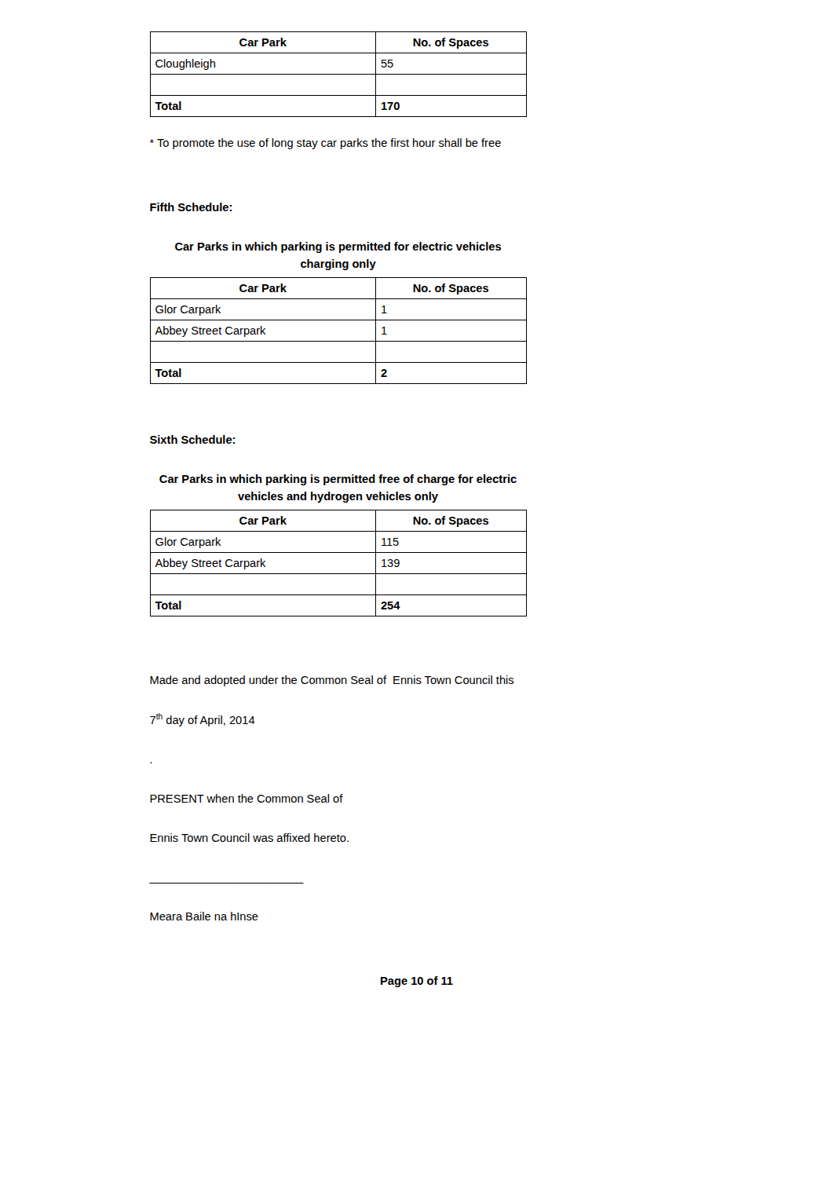| Car Park | No. of Spaces |
| --- | --- |
| Cloughleigh | 55 |
| Total | 170 |
* To promote the use of long stay car parks the first hour shall be free
Fifth Schedule:
Car Parks in which parking is permitted for electric vehicles charging only
| Car Park | No. of Spaces |
| --- | --- |
| Glor Carpark | 1 |
| Abbey Street Carpark | 1 |
| Total | 2 |
Sixth Schedule:
Car Parks in which parking is permitted free of charge for electric vehicles and hydrogen vehicles only
| Car Park | No. of Spaces |
| --- | --- |
| Glor Carpark | 115 |
| Abbey Street Carpark | 139 |
| Total | 254 |
Made and adopted under the Common Seal of Ennis Town Council this
7th day of April, 2014
.
PRESENT when the Common Seal of
Ennis Town Council was affixed hereto.
________________________
Meara Baile na hInse
Page 10 of 11